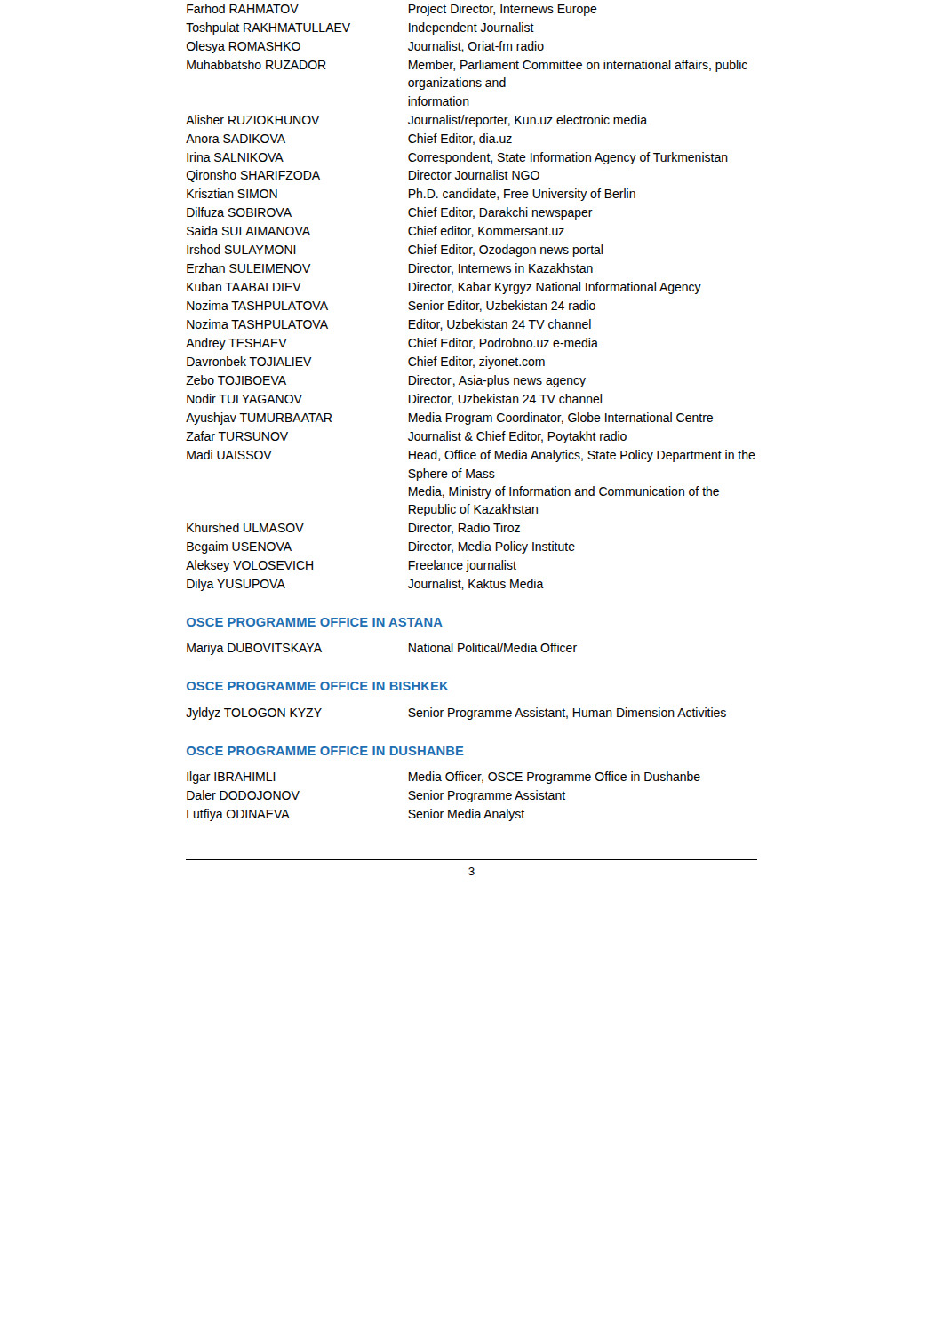| Farhod RAHMATOV | Project Director, Internews Europe |
| Toshpulat RAKHMATULLAEV | Independent Journalist |
| Olesya ROMASHKO | Journalist, Oriat-fm radio |
| Muhabbatsho RUZADOR | Member, Parliament Committee on international affairs, public organizations and information |
| Alisher RUZIOKHUNOV | Journalist/reporter, Kun.uz electronic media |
| Anora SADIKOVA | Chief Editor, dia.uz |
| Irina SALNIKOVA | Correspondent, State Information Agency of Turkmenistan |
| Qironsho SHARIFZODA | Director Journalist NGO |
| Krisztian SIMON | Ph.D. candidate, Free University of Berlin |
| Dilfuza SOBIROVA | Chief Editor, Darakchi newspaper |
| Saida SULAIMANOVA | Chief editor, Kommersant.uz |
| Irshod SULAYMONI | Chief Editor, Ozodagon news portal |
| Erzhan SULEIMENOV | Director, Internews in Kazakhstan |
| Kuban TAABALDIEV | Director, Kabar Kyrgyz National Informational Agency |
| Nozima TASHPULATOVA | Senior Editor, Uzbekistan 24 radio |
| Nozima TASHPULATOVA | Editor, Uzbekistan 24 TV channel |
| Andrey TESHAEV | Chief Editor, Podrobno.uz e-media |
| Davronbek TOJIALIEV | Chief Editor, ziyonet.com |
| Zebo TOJIBOEVA | Director , Asia-plus news agency |
| Nodir TULYAGANOV | Director, Uzbekistan 24 TV channel |
| Ayushjav TUMURBAATAR | Media Program Coordinator, Globe International Centre |
| Zafar TURSUNOV | Journalist & Chief Editor, Poytakht radio |
| Madi UAISSOV | Head, Office of Media Analytics, State Policy Department in the Sphere of Mass Media, Ministry of Information and Communication of the Republic of Kazakhstan |
| Khurshed ULMASOV | Director, Radio Tiroz |
| Begaim USENOVA | Director, Media Policy Institute |
| Aleksey VOLOSEVICH | Freelance journalist |
| Dilya YUSUPOVA | Journalist, Kaktus Media |
OSCE PROGRAMME OFFICE IN ASTANA
| Mariya DUBOVITSKAYA | National Political/Media Officer |
OSCE PROGRAMME OFFICE IN BISHKEK
| Jyldyz TOLOGON KYZY | Senior Programme Assistant, Human Dimension Activities |
OSCE PROGRAMME OFFICE IN DUSHANBE
| Ilgar IBRAHIMLI | Media Officer, OSCE Programme Office in Dushanbe |
| Daler DODOJONOV | Senior Programme Assistant |
| Lutfiya ODINAEVA | Senior Media Analyst |
3